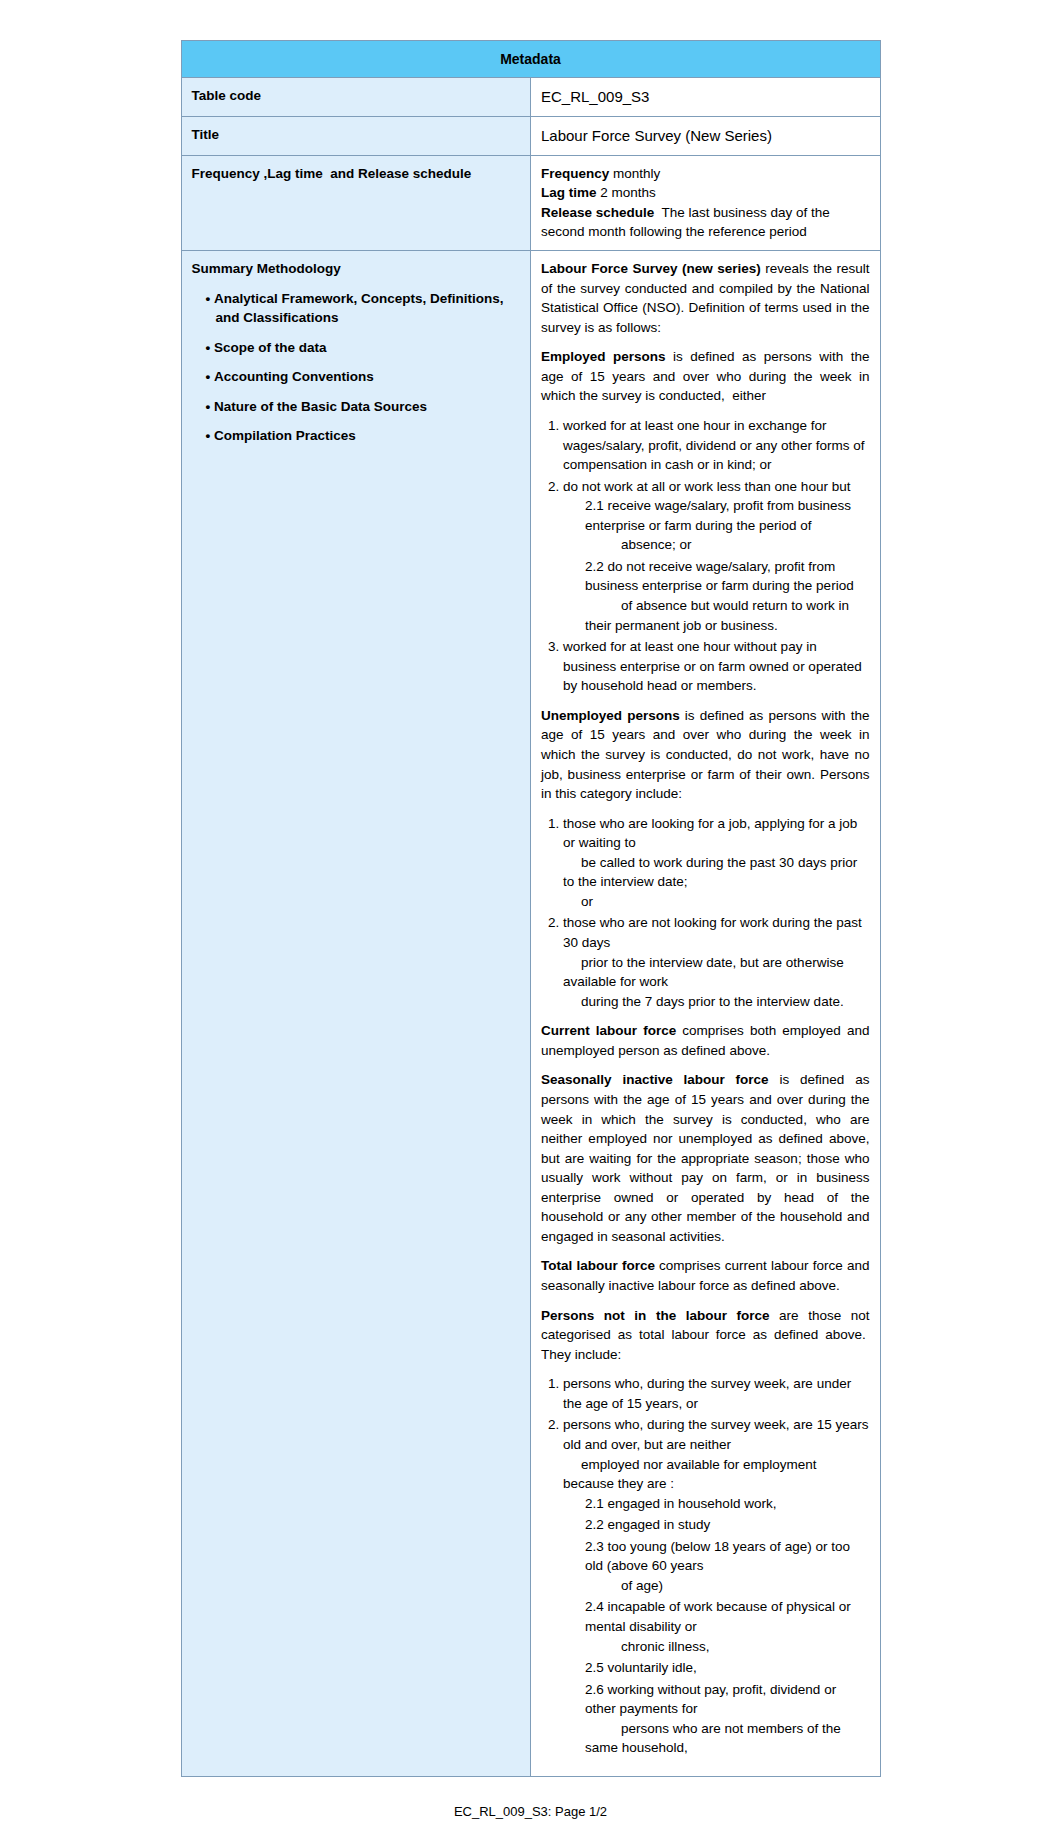| Metadata |
| Table code | EC_RL_009_S3 |
| Title | Labour Force Survey (New Series) |
| Frequency ,Lag time and Release schedule | Frequency monthly Lag time 2 months Release schedule The last business day of the second month following the reference period |
| Summary Methodology Analytical Framework, Concepts, Definitions, and Classifications Scope of the data Accounting Conventions Nature of the Basic Data Sources Compilation Practices | Labour Force Survey (new series) reveals the result of the survey conducted and compiled by the National Statistical Office (NSO). Definition of terms used in the survey is as follows: Employed persons is defined as persons with the age of 15 years and over who during the week in which the survey is conducted, either worked for at least one hour in exchange for wages/salary, profit, dividend or any other forms of compensation in cash or in kind; or do not work at all or work less than one hour but 2.1 receive wage/salary, profit from business enterprise or farm during the period of absence; or 2.2 do not receive wage/salary, profit from business enterprise or farm during the period of absence but would return to work in their permanent job or business. worked for at least one hour without pay in business enterprise or on farm owned or operated by household head or members. Unemployed persons is defined as persons with the age of 15 years and over who during the week in which the survey is conducted, do not work, have no job, business enterprise or farm of their own. Persons in this category include: those who are looking for a job, applying for a job or waiting to be called to work during the past 30 days prior to the interview date; or those who are not looking for work during the past 30 days prior to the interview date, but are otherwise available for work during the 7 days prior to the interview date. Current labour force comprises both employed and unemployed person as defined above. Seasonally inactive labour force is defined as persons with the age of 15 years and over during the week in which the survey is conducted, who are neither employed nor unemployed as defined above, but are waiting for the appropriate season; those who usually work without pay on farm, or in business enterprise owned or operated by head of the household or any other member of the household and engaged in seasonal activities. Total labour force comprises current labour force and seasonally inactive labour force as defined above. Persons not in the labour force are those not categorised as total labour force as defined above. They include: persons who, during the survey week, are under the age of 15 years, or persons who, during the survey week, are 15 years old and over, but are neither employed nor available for employment because they are : 2.1 engaged in household work, 2.2 engaged in study 2.3 too young (below 18 years of age) or too old (above 60 years of age) 2.4 incapable of work because of physical or mental disability or chronic illness, 2.5 voluntarily idle, 2.6 working without pay, profit, dividend or other payments for persons who are not members of the same household, |
EC_RL_009_S3: Page 1/2